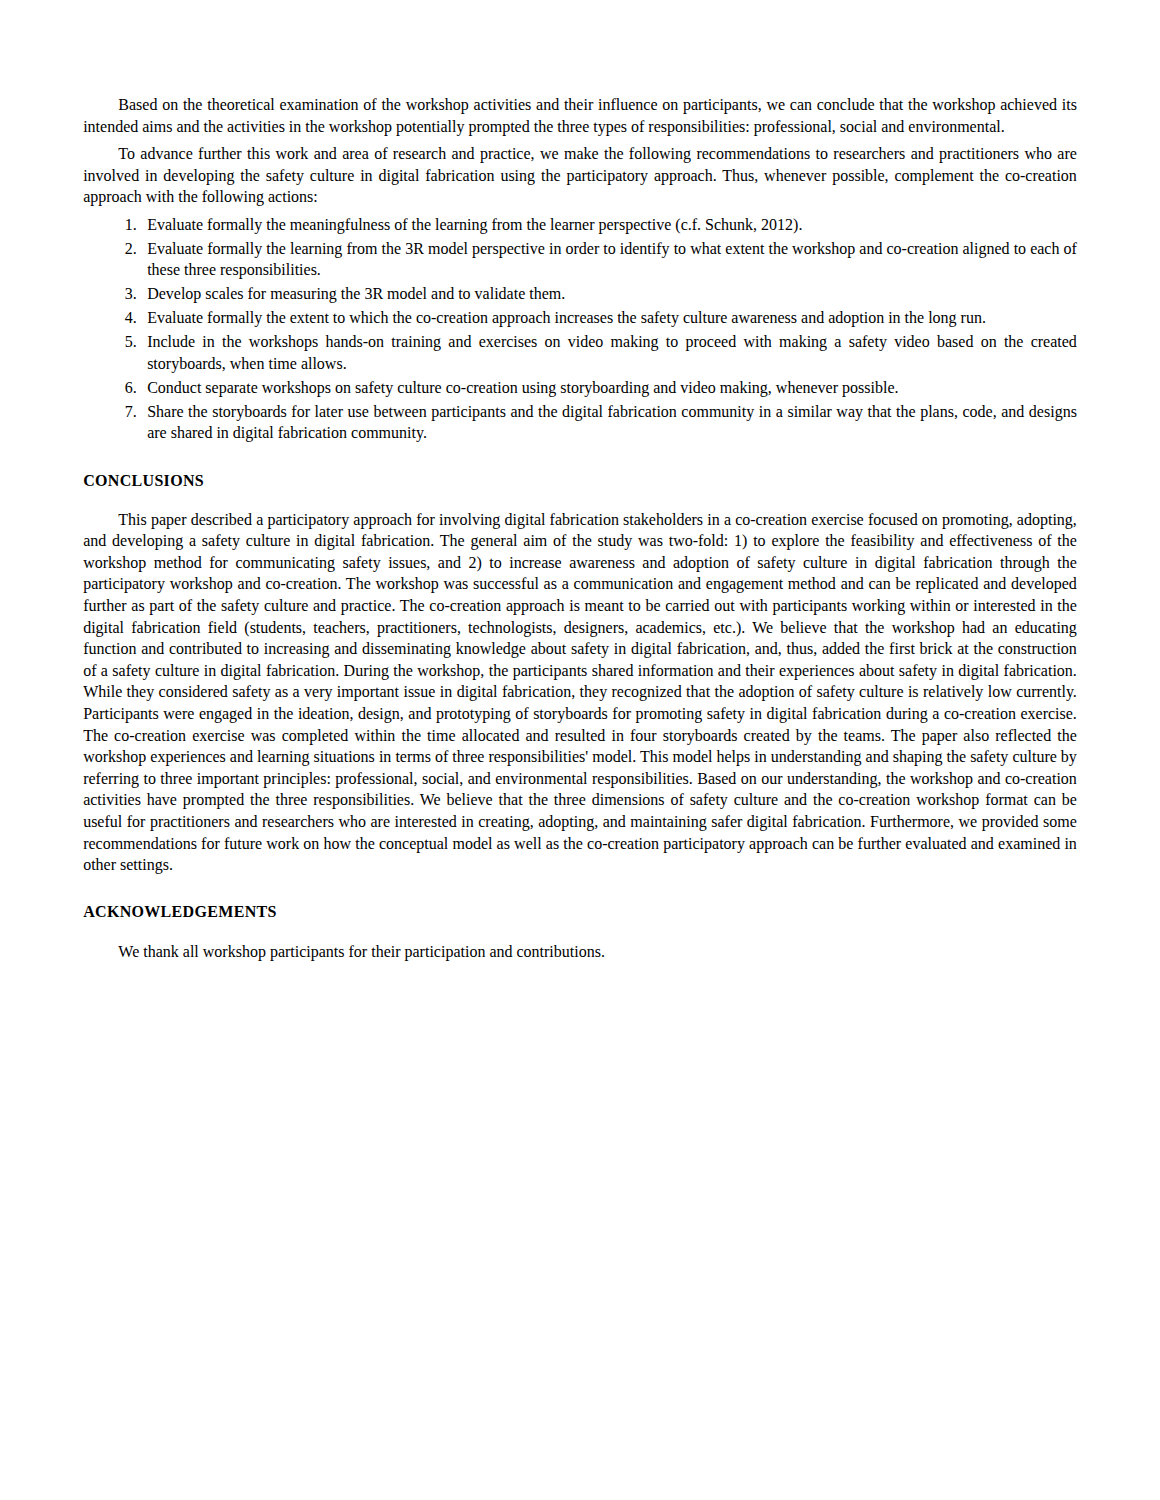Based on the theoretical examination of the workshop activities and their influence on participants, we can conclude that the workshop achieved its intended aims and the activities in the workshop potentially prompted the three types of responsibilities: professional, social and environmental.
To advance further this work and area of research and practice, we make the following recommendations to researchers and practitioners who are involved in developing the safety culture in digital fabrication using the participatory approach. Thus, whenever possible, complement the co-creation approach with the following actions:
Evaluate formally the meaningfulness of the learning from the learner perspective (c.f. Schunk, 2012).
Evaluate formally the learning from the 3R model perspective in order to identify to what extent the workshop and co-creation aligned to each of these three responsibilities.
Develop scales for measuring the 3R model and to validate them.
Evaluate formally the extent to which the co-creation approach increases the safety culture awareness and adoption in the long run.
Include in the workshops hands-on training and exercises on video making to proceed with making a safety video based on the created storyboards, when time allows.
Conduct separate workshops on safety culture co-creation using storyboarding and video making, whenever possible.
Share the storyboards for later use between participants and the digital fabrication community in a similar way that the plans, code, and designs are shared in digital fabrication community.
CONCLUSIONS
This paper described a participatory approach for involving digital fabrication stakeholders in a co-creation exercise focused on promoting, adopting, and developing a safety culture in digital fabrication. The general aim of the study was two-fold: 1) to explore the feasibility and effectiveness of the workshop method for communicating safety issues, and 2) to increase awareness and adoption of safety culture in digital fabrication through the participatory workshop and co-creation. The workshop was successful as a communication and engagement method and can be replicated and developed further as part of the safety culture and practice. The co-creation approach is meant to be carried out with participants working within or interested in the digital fabrication field (students, teachers, practitioners, technologists, designers, academics, etc.). We believe that the workshop had an educating function and contributed to increasing and disseminating knowledge about safety in digital fabrication, and, thus, added the first brick at the construction of a safety culture in digital fabrication. During the workshop, the participants shared information and their experiences about safety in digital fabrication. While they considered safety as a very important issue in digital fabrication, they recognized that the adoption of safety culture is relatively low currently. Participants were engaged in the ideation, design, and prototyping of storyboards for promoting safety in digital fabrication during a co-creation exercise. The co-creation exercise was completed within the time allocated and resulted in four storyboards created by the teams. The paper also reflected the workshop experiences and learning situations in terms of three responsibilities' model. This model helps in understanding and shaping the safety culture by referring to three important principles: professional, social, and environmental responsibilities. Based on our understanding, the workshop and co-creation activities have prompted the three responsibilities. We believe that the three dimensions of safety culture and the co-creation workshop format can be useful for practitioners and researchers who are interested in creating, adopting, and maintaining safer digital fabrication. Furthermore, we provided some recommendations for future work on how the conceptual model as well as the co-creation participatory approach can be further evaluated and examined in other settings.
ACKNOWLEDGEMENTS
We thank all workshop participants for their participation and contributions.